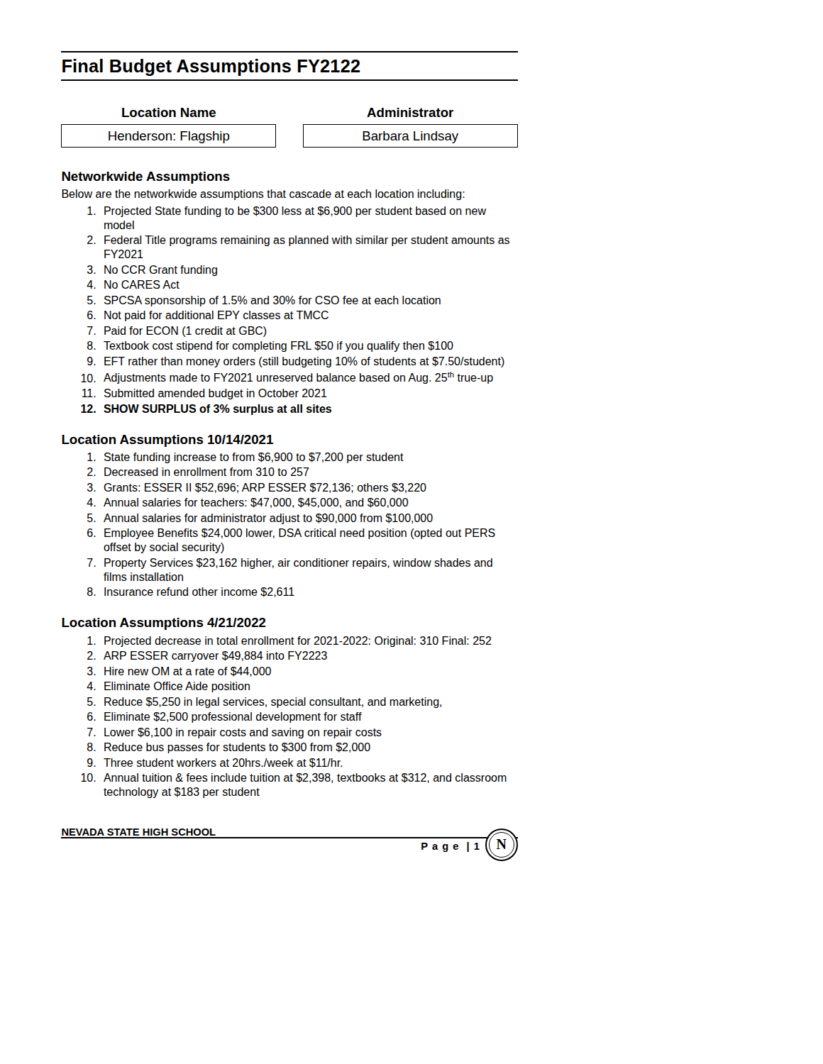Final Budget Assumptions FY2122
| Location Name | | Administrator |
| --- | --- | --- |
| Henderson: Flagship | | Barbara Lindsay |
Networkwide Assumptions
Below are the networkwide assumptions that cascade at each location including:
Projected State funding to be $300 less at $6,900 per student based on new model
Federal Title programs remaining as planned with similar per student amounts as FY2021
No CCR Grant funding
No CARES Act
SPCSA sponsorship of 1.5% and 30% for CSO fee at each location
Not paid for additional EPY classes at TMCC
Paid for ECON (1 credit at GBC)
Textbook cost stipend for completing FRL $50 if you qualify then $100
EFT rather than money orders (still budgeting 10% of students at $7.50/student)
Adjustments made to FY2021 unreserved balance based on Aug. 25th true-up
Submitted amended budget in October 2021
SHOW SURPLUS of 3% surplus at all sites
Location Assumptions 10/14/2021
State funding increase to from $6,900 to $7,200 per student
Decreased in enrollment from 310 to 257
Grants: ESSER II $52,696; ARP ESSER $72,136; others $3,220
Annual salaries for teachers: $47,000, $45,000, and $60,000
Annual salaries for administrator adjust to $90,000 from $100,000
Employee Benefits $24,000 lower, DSA critical need position (opted out PERS offset by social security)
Property Services $23,162 higher, air conditioner repairs, window shades and films installation
Insurance refund other income $2,611
Location Assumptions 4/21/2022
Projected decrease in total enrollment for 2021-2022: Original: 310 Final: 252
ARP ESSER carryover $49,884 into FY2223
Hire new OM at a rate of $44,000
Eliminate Office Aide position
Reduce $5,250 in legal services, special consultant, and marketing,
Eliminate $2,500 professional development for staff
Lower $6,100 in repair costs and saving on repair costs
Reduce bus passes for students to $300 from $2,000
Three student workers at 20hrs./week at $11/hr.
Annual tuition & fees include tuition at $2,398, textbooks at $312, and classroom technology at $183 per student
NEVADA STATE HIGH SCHOOL
P a g e | 1
N